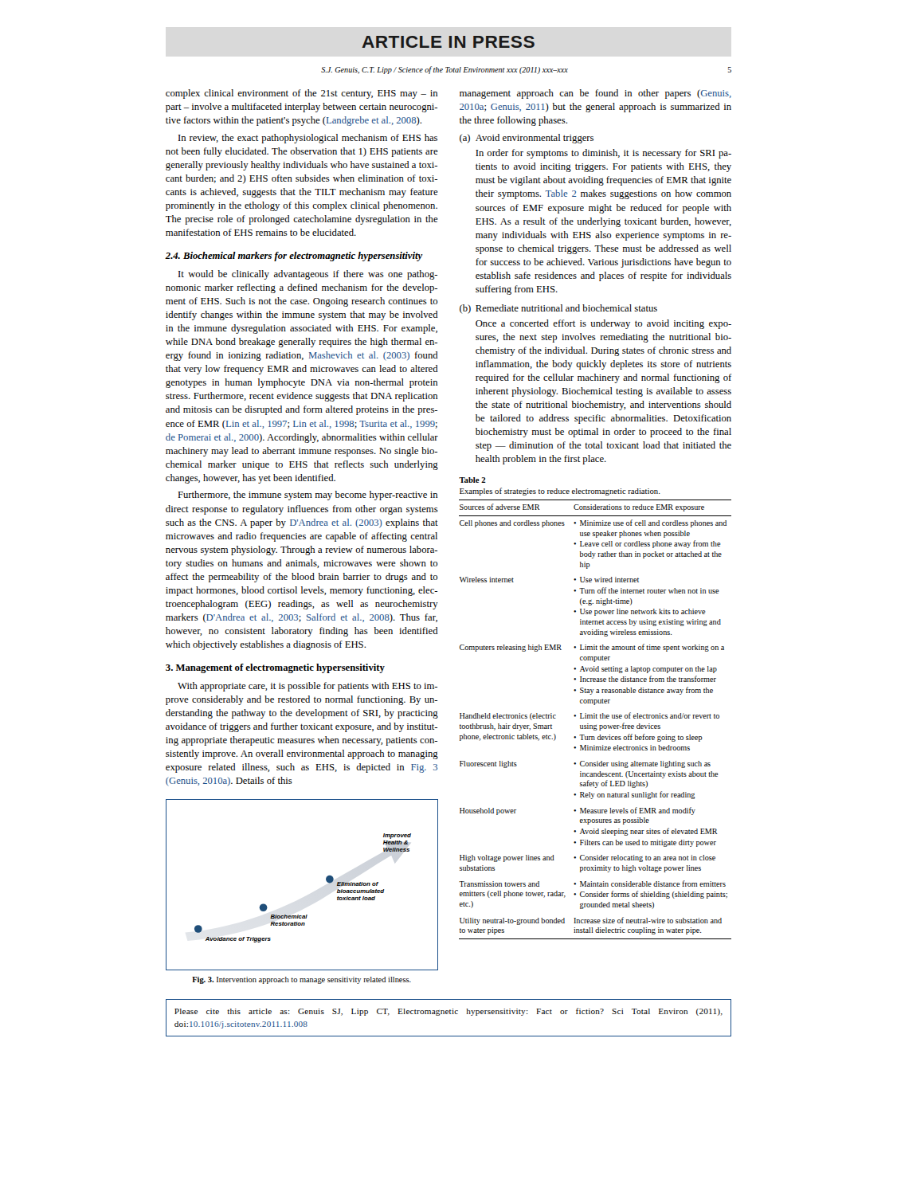ARTICLE IN PRESS
S.J. Genuis, C.T. Lipp / Science of the Total Environment xxx (2011) xxx–xxx 5
complex clinical environment of the 21st century, EHS may – in part – involve a multifaceted interplay between certain neurocognitive factors within the patient's psyche (Landgrebe et al., 2008).
In review, the exact pathophysiological mechanism of EHS has not been fully elucidated. The observation that 1) EHS patients are generally previously healthy individuals who have sustained a toxicant burden; and 2) EHS often subsides when elimination of toxicants is achieved, suggests that the TILT mechanism may feature prominently in the ethology of this complex clinical phenomenon. The precise role of prolonged catecholamine dysregulation in the manifestation of EHS remains to be elucidated.
2.4. Biochemical markers for electromagnetic hypersensitivity
It would be clinically advantageous if there was one pathognomonic marker reflecting a defined mechanism for the development of EHS. Such is not the case. Ongoing research continues to identify changes within the immune system that may be involved in the immune dysregulation associated with EHS. For example, while DNA bond breakage generally requires the high thermal energy found in ionizing radiation, Mashevich et al. (2003) found that very low frequency EMR and microwaves can lead to altered genotypes in human lymphocyte DNA via non-thermal protein stress. Furthermore, recent evidence suggests that DNA replication and mitosis can be disrupted and form altered proteins in the presence of EMR (Lin et al., 1997; Lin et al., 1998; Tsurita et al., 1999; de Pomerai et al., 2000). Accordingly, abnormalities within cellular machinery may lead to aberrant immune responses. No single biochemical marker unique to EHS that reflects such underlying changes, however, has yet been identified.
Furthermore, the immune system may become hyper-reactive in direct response to regulatory influences from other organ systems such as the CNS. A paper by D'Andrea et al. (2003) explains that microwaves and radio frequencies are capable of affecting central nervous system physiology. Through a review of numerous laboratory studies on humans and animals, microwaves were shown to affect the permeability of the blood brain barrier to drugs and to impact hormones, blood cortisol levels, memory functioning, electroencephalogram (EEG) readings, as well as neurochemistry markers (D'Andrea et al., 2003; Salford et al., 2008). Thus far, however, no consistent laboratory finding has been identified which objectively establishes a diagnosis of EHS.
3. Management of electromagnetic hypersensitivity
With appropriate care, it is possible for patients with EHS to improve considerably and be restored to normal functioning. By understanding the pathway to the development of SRI, by practicing avoidance of triggers and further toxicant exposure, and by instituting appropriate therapeutic measures when necessary, patients consistently improve. An overall environmental approach to managing exposure related illness, such as EHS, is depicted in Fig. 3 (Genuis, 2010a). Details of this
Avoidance of Triggers Biochemical Restoration Elimination of bioaccumulated toxicant load Improved Health & Wellness
Fig. 3. Intervention approach to manage sensitivity related illness.
management approach can be found in other papers (Genuis, 2010a; Genuis, 2011) but the general approach is summarized in the three following phases.
Avoid environmental triggers In order for symptoms to diminish, it is necessary for SRI patients to avoid inciting triggers. For patients with EHS, they must be vigilant about avoiding frequencies of EMR that ignite their symptoms. Table 2 makes suggestions on how common sources of EMF exposure might be reduced for people with EHS. As a result of the underlying toxicant burden, however, many individuals with EHS also experience symptoms in response to chemical triggers. These must be addressed as well for success to be achieved. Various jurisdictions have begun to establish safe residences and places of respite for individuals suffering from EHS.
Remediate nutritional and biochemical status Once a concerted effort is underway to avoid inciting exposures, the next step involves remediating the nutritional biochemistry of the individual. During states of chronic stress and inflammation, the body quickly depletes its store of nutrients required for the cellular machinery and normal functioning of inherent physiology. Biochemical testing is available to assess the state of nutritional biochemistry, and interventions should be tailored to address specific abnormalities. Detoxification biochemistry must be optimal in order to proceed to the final step — diminution of the total toxicant load that initiated the health problem in the first place.
Table 2 Examples of strategies to reduce electromagnetic radiation.
| Sources of adverse EMR | Considerations to reduce EMR exposure |
| --- | --- |
| Cell phones and cordless phones | Minimize use of cell and cordless phones and use speaker phones when possible Leave cell or cordless phone away from the body rather than in pocket or attached at the hip |
| Wireless internet | Use wired internet Turn off the internet router when not in use (e.g. night-time) Use power line network kits to achieve internet access by using existing wiring and avoiding wireless emissions. |
| Computers releasing high EMR | Limit the amount of time spent working on a computer Avoid setting a laptop computer on the lap Increase the distance from the transformer Stay a reasonable distance away from the computer |
| Handheld electronics (electric toothbrush, hair dryer, Smart phone, electronic tablets, etc.) | Limit the use of electronics and/or revert to using power-free devices Turn devices off before going to sleep Minimize electronics in bedrooms |
| Fluorescent lights | Consider using alternate lighting such as incandescent. (Uncertainty exists about the safety of LED lights) Rely on natural sunlight for reading |
| Household power | Measure levels of EMR and modify exposures as possible Avoid sleeping near sites of elevated EMR Filters can be used to mitigate dirty power |
| High voltage power lines and substations | Consider relocating to an area not in close proximity to high voltage power lines |
| Transmission towers and emitters (cell phone tower, radar, etc.) | Maintain considerable distance from emitters Consider forms of shielding (shielding paints; grounded metal sheets) |
| Utility neutral-to-ground bonded to water pipes | Increase size of neutral-wire to substation and install dielectric coupling in water pipe. |
Please cite this article as: Genuis SJ, Lipp CT, Electromagnetic hypersensitivity: Fact or fiction? Sci Total Environ (2011), doi:10.1016/j.scitotenv.2011.11.008